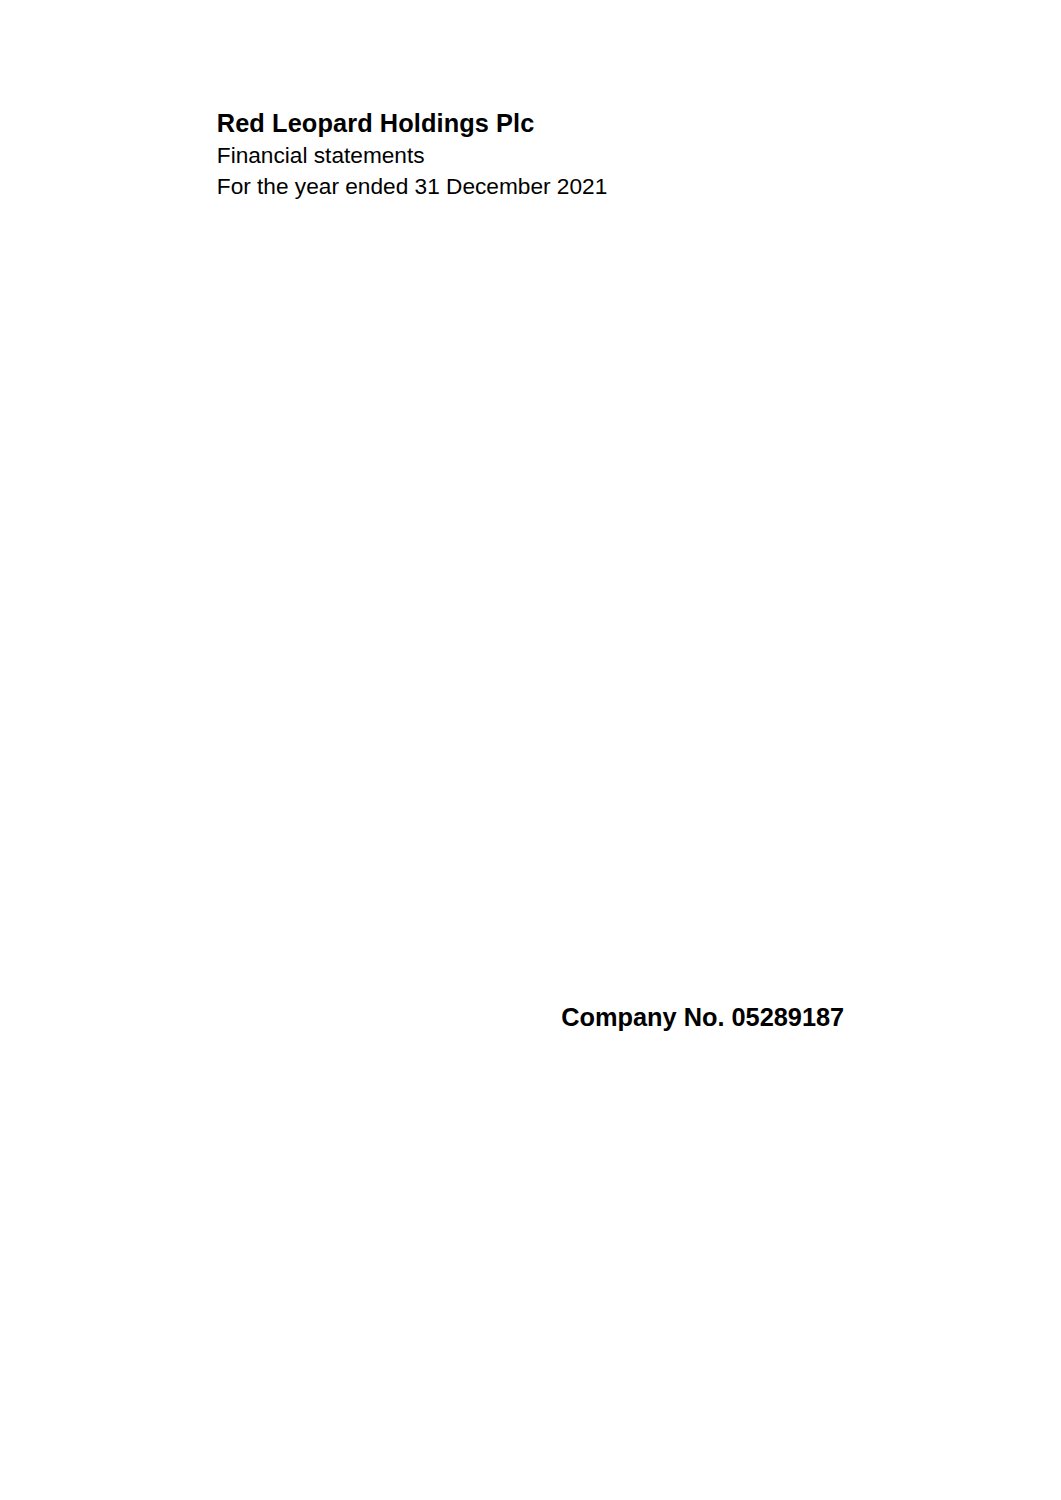Red Leopard Holdings Plc
Financial statements
For the year ended 31 December 2021
Company No. 05289187